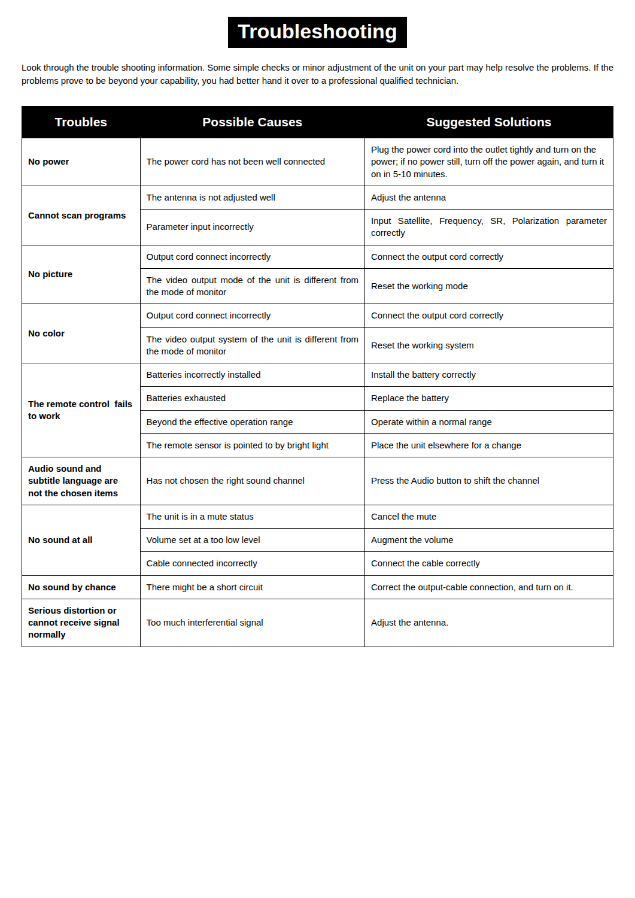Troubleshooting
Look through the trouble shooting information. Some simple checks or minor adjustment of the unit on your part may help resolve the problems. If the problems prove to be beyond your capability, you had better hand it over to a professional qualified technician.
| Troubles | Possible Causes | Suggested Solutions |
| --- | --- | --- |
| No power | The power cord has not been well connected | Plug the power cord into the outlet tightly and turn on the power; if no power still, turn off the power again, and turn it on in 5-10 minutes. |
| Cannot scan programs | The antenna is not adjusted well | Adjust the antenna |
| Parameter input incorrectly | Input Satellite, Frequency, SR, Polarization parameter correctly |
| No picture | Output cord connect incorrectly | Connect the output cord correctly |
| The video output mode of the unit is different from the mode of monitor | Reset the working mode |
| No color | Output cord connect incorrectly | Connect the output cord correctly |
| The video output system of the unit is different from the mode of monitor | Reset the working system |
| The remote control fails to work | Batteries incorrectly installed | Install the battery correctly |
| Batteries exhausted | Replace the battery |
| Beyond the effective operation range | Operate within a normal range |
| The remote sensor is pointed to by bright light | Place the unit elsewhere for a change |
| Audio sound and subtitle language are not the chosen items | Has not chosen the right sound channel | Press the Audio button to shift the channel |
| No sound at all | The unit is in a mute status | Cancel the mute |
| Volume set at a too low level | Augment the volume |
| Cable connected incorrectly | Connect the cable correctly |
| No sound by chance | There might be a short circuit | Correct the output-cable connection, and turn on it. |
| Serious distortion or cannot receive signal normally | Too much interferential signal | Adjust the antenna. |